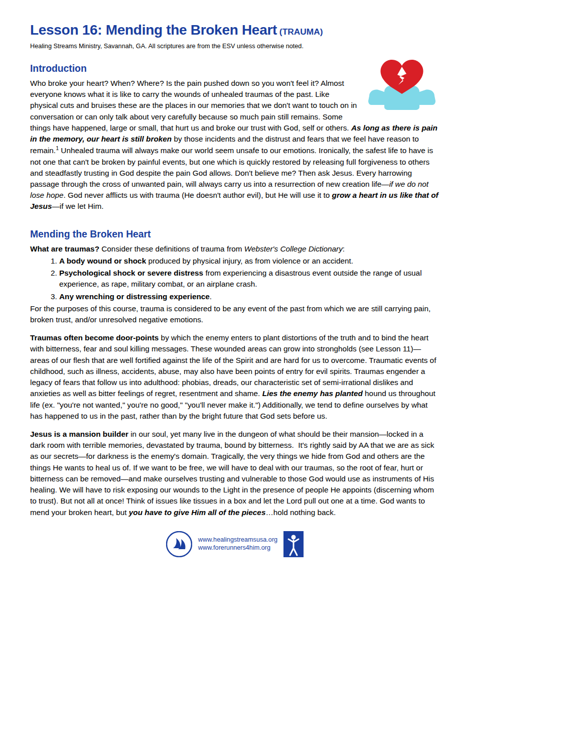Lesson 16: Mending the Broken Heart (TRAUMA)
Healing Streams Ministry, Savannah, GA. All scriptures are from the ESV unless otherwise noted.
Introduction
Who broke your heart? When? Where? Is the pain pushed down so you won't feel it? Almost everyone knows what it is like to carry the wounds of unhealed traumas of the past. Like physical cuts and bruises these are the places in our memories that we don't want to touch on in conversation or can only talk about very carefully because so much pain still remains. Some things have happened, large or small, that hurt us and broke our trust with God, self or others. As long as there is pain in the memory, our heart is still broken by those incidents and the distrust and fears that we feel have reason to remain.1 Unhealed trauma will always make our world seem unsafe to our emotions. Ironically, the safest life to have is not one that can't be broken by painful events, but one which is quickly restored by releasing full forgiveness to others and steadfastly trusting in God despite the pain God allows. Don't believe me? Then ask Jesus. Every harrowing passage through the cross of unwanted pain, will always carry us into a resurrection of new creation life—if we do not lose hope. God never afflicts us with trauma (He doesn't author evil), but He will use it to grow a heart in us like that of Jesus—if we let Him.
Mending the Broken Heart
What are traumas? Consider these definitions of trauma from Webster's College Dictionary:
A body wound or shock produced by physical injury, as from violence or an accident.
Psychological shock or severe distress from experiencing a disastrous event outside the range of usual experience, as rape, military combat, or an airplane crash.
Any wrenching or distressing experience.
For the purposes of this course, trauma is considered to be any event of the past from which we are still carrying pain, broken trust, and/or unresolved negative emotions.
Traumas often become door-points by which the enemy enters to plant distortions of the truth and to bind the heart with bitterness, fear and soul killing messages. These wounded areas can grow into strongholds (see Lesson 11)—areas of our flesh that are well fortified against the life of the Spirit and are hard for us to overcome. Traumatic events of childhood, such as illness, accidents, abuse, may also have been points of entry for evil spirits. Traumas engender a legacy of fears that follow us into adulthood: phobias, dreads, our characteristic set of semi-irrational dislikes and anxieties as well as bitter feelings of regret, resentment and shame. Lies the enemy has planted hound us throughout life (ex. "you're not wanted," you're no good," "you'll never make it.") Additionally, we tend to define ourselves by what has happened to us in the past, rather than by the bright future that God sets before us.
Jesus is a mansion builder in our soul, yet many live in the dungeon of what should be their mansion—locked in a dark room with terrible memories, devastated by trauma, bound by bitterness. It's rightly said by AA that we are as sick as our secrets—for darkness is the enemy's domain. Tragically, the very things we hide from God and others are the things He wants to heal us of. If we want to be free, we will have to deal with our traumas, so the root of fear, hurt or bitterness can be removed—and make ourselves trusting and vulnerable to those God would use as instruments of His healing. We will have to risk exposing our wounds to the Light in the presence of people He appoints (discerning whom to trust). But not all at once! Think of issues like tissues in a box and let the Lord pull out one at a time. God wants to mend your broken heart, but you have to give Him all of the pieces…hold nothing back.
www.healingstreamsusa.org
www.forerunners4him.org